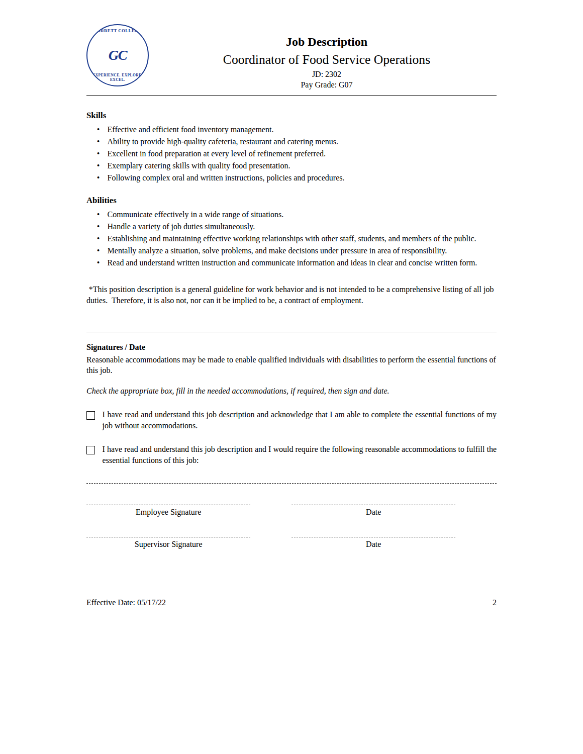Garrett College GC Experience. Explore. Excel.
Job Description
Coordinator of Food Service Operations
JD: 2302
Pay Grade: G07
Skills
Effective and efficient food inventory management.
Ability to provide high-quality cafeteria, restaurant and catering menus.
Excellent in food preparation at every level of refinement preferred.
Exemplary catering skills with quality food presentation.
Following complex oral and written instructions, policies and procedures.
Abilities
Communicate effectively in a wide range of situations.
Handle a variety of job duties simultaneously.
Establishing and maintaining effective working relationships with other staff, students, and members of the public.
Mentally analyze a situation, solve problems, and make decisions under pressure in area of responsibility.
Read and understand written instruction and communicate information and ideas in clear and concise written form.
*This position description is a general guideline for work behavior and is not intended to be a comprehensive listing of all job duties. Therefore, it is also not, nor can it be implied to be, a contract of employment.
Signatures / Date
Reasonable accommodations may be made to enable qualified individuals with disabilities to perform the essential functions of this job.
Check the appropriate box, fill in the needed accommodations, if required, then sign and date.
I have read and understand this job description and acknowledge that I am able to complete the essential functions of my job without accommodations.
I have read and understand this job description and I would require the following reasonable accommodations to fulfill the essential functions of this job:
| Employee Signature | Date |
| Supervisor Signature | Date |
Effective Date: 05/17/22 2